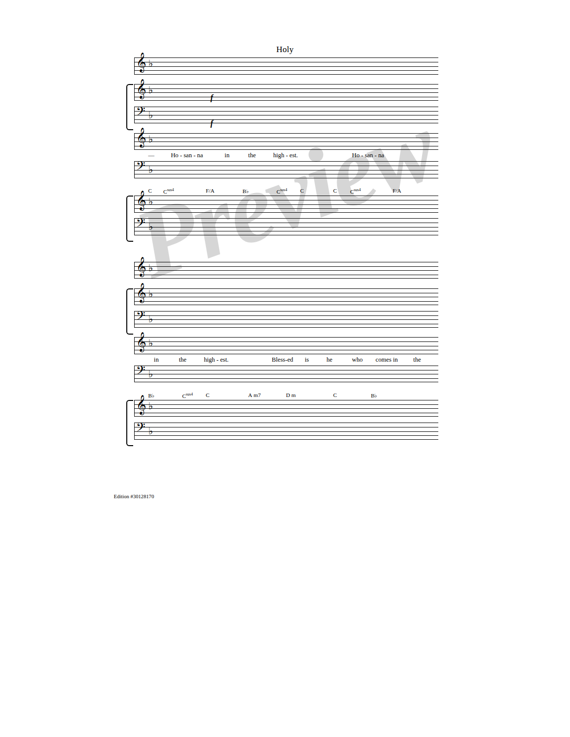Holy
𝄞 ♭
𝄞 ♭ f
𝄢 ♭ f
𝄞 ♭
— Ho - san - na in the high - est. Ho - san - na
𝄢 ♭
C Csus4 F/A B♭ Csus4 C C Csus4 F/A
𝄞 ♭
𝄢 ♭
𝄞 ♭
𝄞 ♭
𝄢 ♭
𝄞 ♭
in the high - est. Bless-ed is he who comes in the
𝄢 ♭
B♭ Csus4 C A m7 D m C B♭
𝄞 ♭
𝄢 ♭
Preview
Edition #30128170